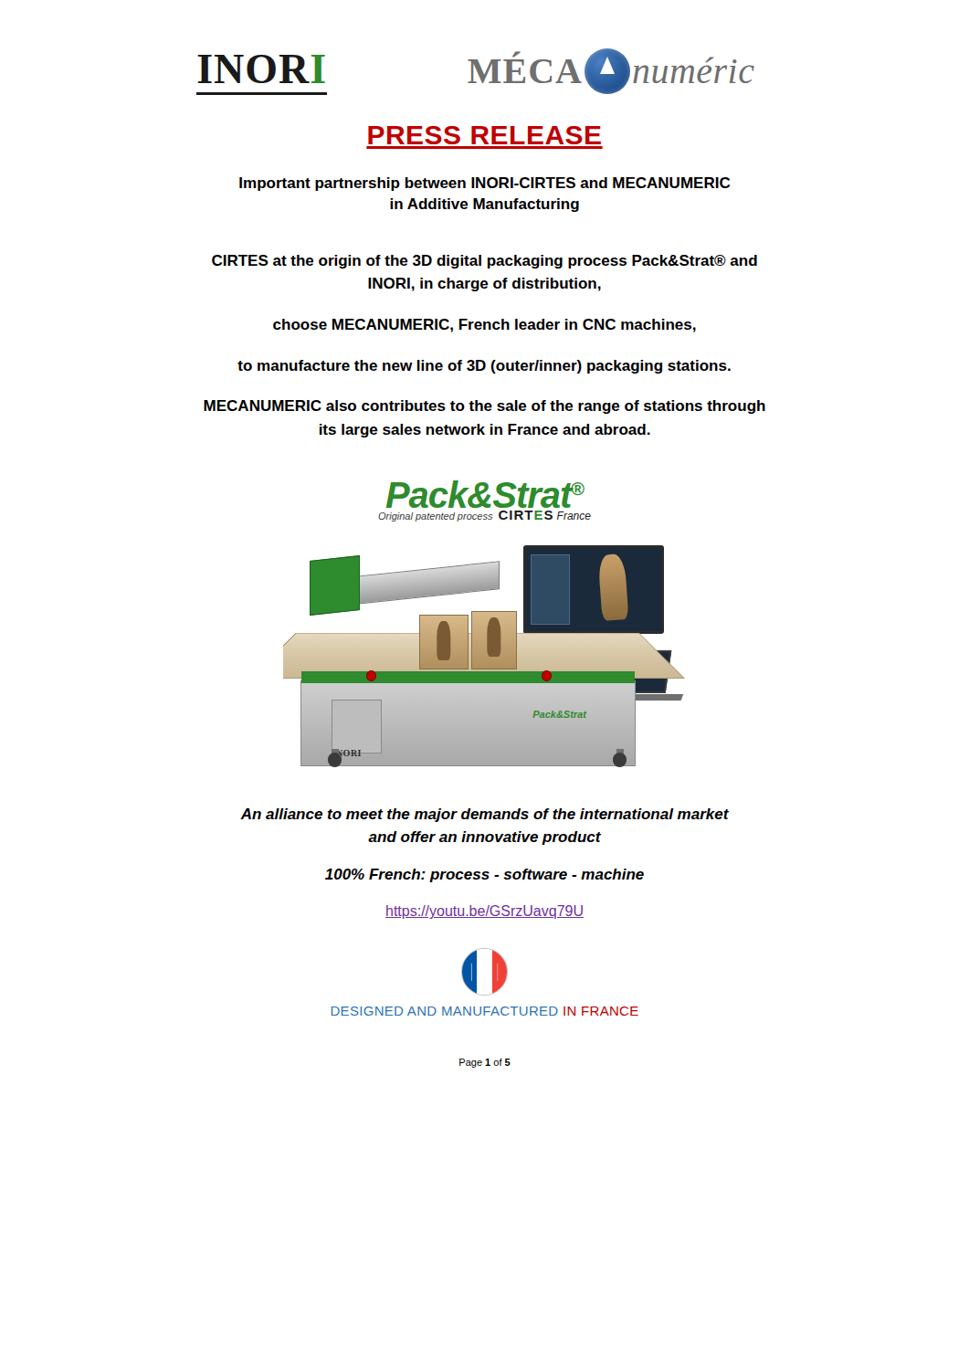INORI
MÉCA numéric
PRESS RELEASE
Important partnership between INORI-CIRTES and MECANUMERIC
in Additive Manufacturing
CIRTES at the origin of the 3D digital packaging process Pack&Strat® and INORI, in charge of distribution,
choose MECANUMERIC, French leader in CNC machines,
to manufacture the new line of 3D (outer/inner) packaging stations.
MECANUMERIC also contributes to the sale of the range of stations through its large sales network in France and abroad.
Pack&Strat® Original patented process CIRTES France
Pack&Strat
INORI
An alliance to meet the major demands of the international market
and offer an innovative product
100% French: process - software - machine
https://youtu.be/GSrzUavq79U
DESIGNED AND MANUFACTURED IN FRANCE
Page 1 of 5